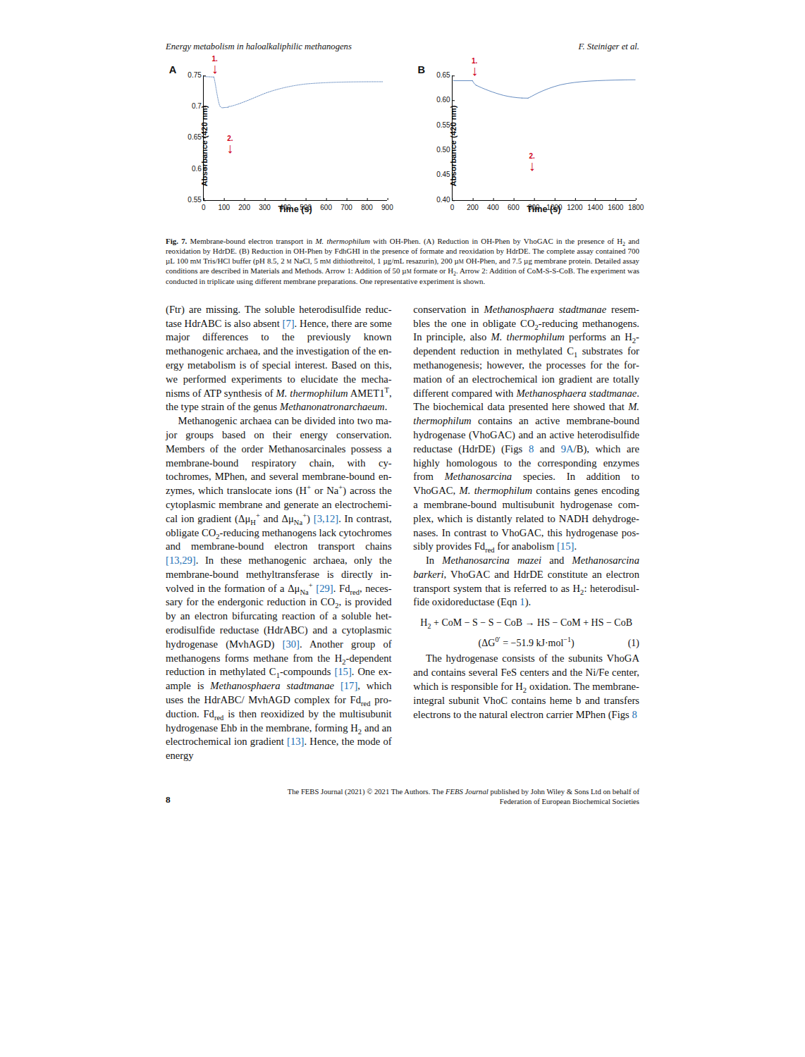Energy metabolism in haloalkaliphilic methanogens
F. Steiniger et al.
A
Absorbance (420 nm)
0.55
0.6
0.65
0.7
0.75
0
100
200
300
400
500
600
700
800
900
1.↓
2.↓
Time (s)
B
Absorbance (420 nm)
0.40
0.45
0.50
0.55
0.60
0.65
0
200
400
600
800
1000
1200
1400
1600
1800
1.↓
2.↓
Time (s)
Fig. 7. Membrane-bound electron transport in M. thermophilum with OH-Phen. (A) Reduction in OH-Phen by VhoGAC in the presence of H2 and reoxidation by HdrDE. (B) Reduction in OH-Phen by FdhGHI in the presence of formate and reoxidation by HdrDE. The complete assay contained 700 µL 100 mm Tris/HCl buffer (pH 8.5, 2 m NaCl, 5 mm dithiothreitol, 1 µg/mL resazurin), 200 µm OH-Phen, and 7.5 µg membrane protein. Detailed assay conditions are described in Materials and Methods. Arrow 1: Addition of 50 µm formate or H2. Arrow 2: Addition of CoM-S-S-CoB. The experiment was conducted in triplicate using different membrane preparations. One representative experiment is shown.
(Ftr) are missing. The soluble heterodisulfide reductase HdrABC is also absent [7]. Hence, there are some major differences to the previously known methanogenic archaea, and the investigation of the energy metabolism is of special interest. Based on this, we performed experiments to elucidate the mechanisms of ATP synthesis of M. thermophilum AMET1T, the type strain of the genus Methanonatronarchaeum.
Methanogenic archaea can be divided into two major groups based on their energy conservation. Members of the order Methanosarcinales possess a membrane-bound respiratory chain, with cytochromes, MPhen, and several membrane-bound enzymes, which translocate ions (H+ or Na+) across the cytoplasmic membrane and generate an electrochemical ion gradient (ΔμH+ and ΔμNa+) [3,12]. In contrast, obligate CO2-reducing methanogens lack cytochromes and membrane-bound electron transport chains [13,29]. In these methanogenic archaea, only the membrane-bound methyltransferase is directly involved in the formation of a ΔμNa+ [29]. Fdred, necessary for the endergonic reduction in CO2, is provided by an electron bifurcating reaction of a soluble heterodisulfide reductase (HdrABC) and a cytoplasmic hydrogenase (MvhAGD) [30]. Another group of methanogens forms methane from the H2-dependent reduction in methylated C1-compounds [15]. One example is Methanosphaera stadtmanae [17], which uses the HdrABC/ MvhAGD complex for Fdred production. Fdred is then reoxidized by the multisubunit hydrogenase Ehb in the membrane, forming H2 and an electrochemical ion gradient [13]. Hence, the mode of energy
conservation in Methanosphaera stadtmanae resembles the one in obligate CO2-reducing methanogens. In principle, also M. thermophilum performs an H2-dependent reduction in methylated C1 substrates for methanogenesis; however, the processes for the formation of an electrochemical ion gradient are totally different compared with Methanosphaera stadtmanae. The biochemical data presented here showed that M. thermophilum contains an active membrane-bound hydrogenase (VhoGAC) and an active heterodisulfide reductase (HdrDE) (Figs 8 and 9A/B), which are highly homologous to the corresponding enzymes from Methanosarcina species. In addition to VhoGAC, M. thermophilum contains genes encoding a membrane-bound multisubunit hydrogenase complex, which is distantly related to NADH dehydrogenases. In contrast to VhoGAC, this hydrogenase possibly provides Fdred for anabolism [15].
In Methanosarcina mazei and Methanosarcina barkeri, VhoGAC and HdrDE constitute an electron transport system that is referred to as H2: heterodisulfide oxidoreductase (Eqn 1).
H2 + CoM − S − S − CoB → HS − CoM + HS − CoB
(ΔG0′ = −51.9 kJ·mol−1) (1)
The hydrogenase consists of the subunits VhoGA and contains several FeS centers and the Ni/Fe center, which is responsible for H2 oxidation. The membrane-integral subunit VhoC contains heme b and transfers electrons to the natural electron carrier MPhen (Figs 8
8
The FEBS Journal (2021) © 2021 The Authors. The FEBS Journal published by John Wiley & Sons Ltd on behalf of
Federation of European Biochemical Societies